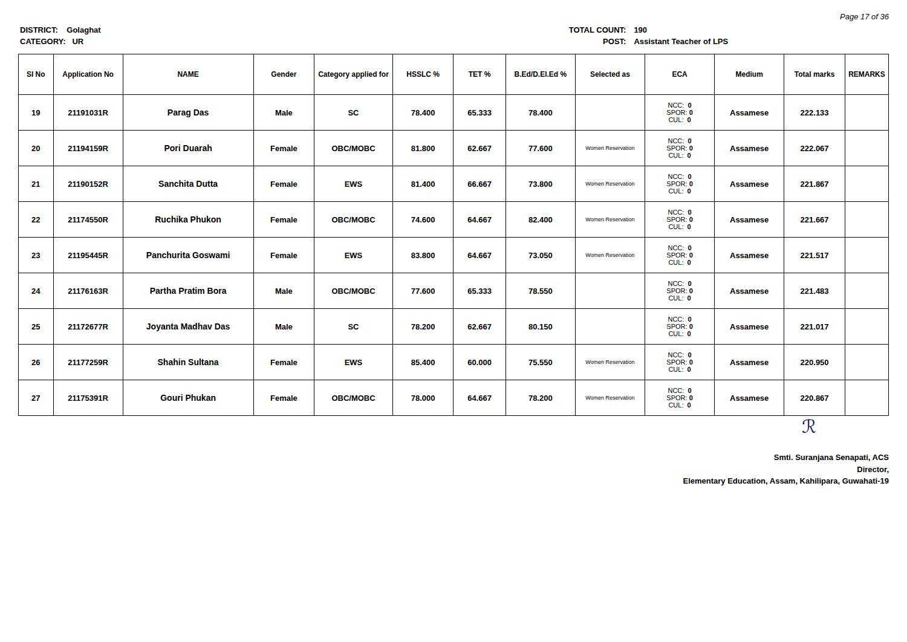Page 17 of 36
| DISTRICT: Golaghat | TOTAL COUNT: | 190 |
| CATEGORY: UR | POST: | Assistant Teacher of LPS |
| Sl No | Application No | NAME | Gender | Category applied for | HSSLC % | TET % | B.Ed/D.El.Ed % | Selected as | ECA | Medium | Total marks | REMARKS |
| --- | --- | --- | --- | --- | --- | --- | --- | --- | --- | --- | --- | --- |
| 19 | 21191031R | Parag Das | Male | SC | 78.400 | 65.333 | 78.400 | | NCC: 0 SPOR: 0 CUL: 0 | Assamese | 222.133 | |
| 20 | 21194159R | Pori Duarah | Female | OBC/MOBC | 81.800 | 62.667 | 77.600 | Women Reservation | NCC: 0 SPOR: 0 CUL: 0 | Assamese | 222.067 | |
| 21 | 21190152R | Sanchita Dutta | Female | EWS | 81.400 | 66.667 | 73.800 | Women Reservation | NCC: 0 SPOR: 0 CUL: 0 | Assamese | 221.867 | |
| 22 | 21174550R | Ruchika Phukon | Female | OBC/MOBC | 74.600 | 64.667 | 82.400 | Women Reservation | NCC: 0 SPOR: 0 CUL: 0 | Assamese | 221.667 | |
| 23 | 21195445R | Panchurita Goswami | Female | EWS | 83.800 | 64.667 | 73.050 | Women Reservation | NCC: 0 SPOR: 0 CUL: 0 | Assamese | 221.517 | |
| 24 | 21176163R | Partha Pratim Bora | Male | OBC/MOBC | 77.600 | 65.333 | 78.550 | | NCC: 0 SPOR: 0 CUL: 0 | Assamese | 221.483 | |
| 25 | 21172677R | Joyanta Madhav Das | Male | SC | 78.200 | 62.667 | 80.150 | | NCC: 0 SPOR: 0 CUL: 0 | Assamese | 221.017 | |
| 26 | 21177259R | Shahin Sultana | Female | EWS | 85.400 | 60.000 | 75.550 | Women Reservation | NCC: 0 SPOR: 0 CUL: 0 | Assamese | 220.950 | |
| 27 | 21175391R | Gouri Phukan | Female | OBC/MOBC | 78.000 | 64.667 | 78.200 | Women Reservation | NCC: 0 SPOR: 0 CUL: 0 | Assamese | 220.867 | |
ℛ
Smti. Suranjana Senapati, ACS
Director,
Elementary Education, Assam, Kahilipara, Guwahati-19